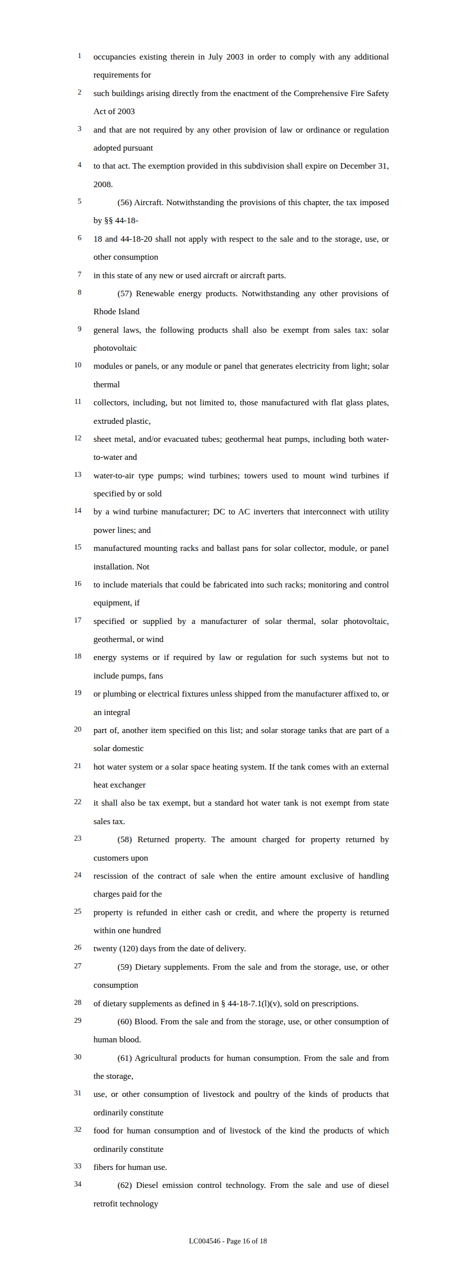occupancies existing therein in July 2003 in order to comply with any additional requirements for
such buildings arising directly from the enactment of the Comprehensive Fire Safety Act of 2003
and that are not required by any other provision of law or ordinance or regulation adopted pursuant
to that act. The exemption provided in this subdivision shall expire on December 31, 2008.
(56) Aircraft. Notwithstanding the provisions of this chapter, the tax imposed by §§ 44-18-
18 and 44-18-20 shall not apply with respect to the sale and to the storage, use, or other consumption
in this state of any new or used aircraft or aircraft parts.
(57) Renewable energy products. Notwithstanding any other provisions of Rhode Island
general laws, the following products shall also be exempt from sales tax: solar photovoltaic
modules or panels, or any module or panel that generates electricity from light; solar thermal
collectors, including, but not limited to, those manufactured with flat glass plates, extruded plastic,
sheet metal, and/or evacuated tubes; geothermal heat pumps, including both water-to-water and
water-to-air type pumps; wind turbines; towers used to mount wind turbines if specified by or sold
by a wind turbine manufacturer; DC to AC inverters that interconnect with utility power lines; and
manufactured mounting racks and ballast pans for solar collector, module, or panel installation. Not
to include materials that could be fabricated into such racks; monitoring and control equipment, if
specified or supplied by a manufacturer of solar thermal, solar photovoltaic, geothermal, or wind
energy systems or if required by law or regulation for such systems but not to include pumps, fans
or plumbing or electrical fixtures unless shipped from the manufacturer affixed to, or an integral
part of, another item specified on this list; and solar storage tanks that are part of a solar domestic
hot water system or a solar space heating system. If the tank comes with an external heat exchanger
it shall also be tax exempt, but a standard hot water tank is not exempt from state sales tax.
(58) Returned property. The amount charged for property returned by customers upon
rescission of the contract of sale when the entire amount exclusive of handling charges paid for the
property is refunded in either cash or credit, and where the property is returned within one hundred
twenty (120) days from the date of delivery.
(59) Dietary supplements. From the sale and from the storage, use, or other consumption
of dietary supplements as defined in § 44-18-7.1(l)(v), sold on prescriptions.
(60) Blood. From the sale and from the storage, use, or other consumption of human blood.
(61) Agricultural products for human consumption. From the sale and from the storage,
use, or other consumption of livestock and poultry of the kinds of products that ordinarily constitute
food for human consumption and of livestock of the kind the products of which ordinarily constitute
fibers for human use.
(62) Diesel emission control technology. From the sale and use of diesel retrofit technology
LC004546 - Page 16 of 18